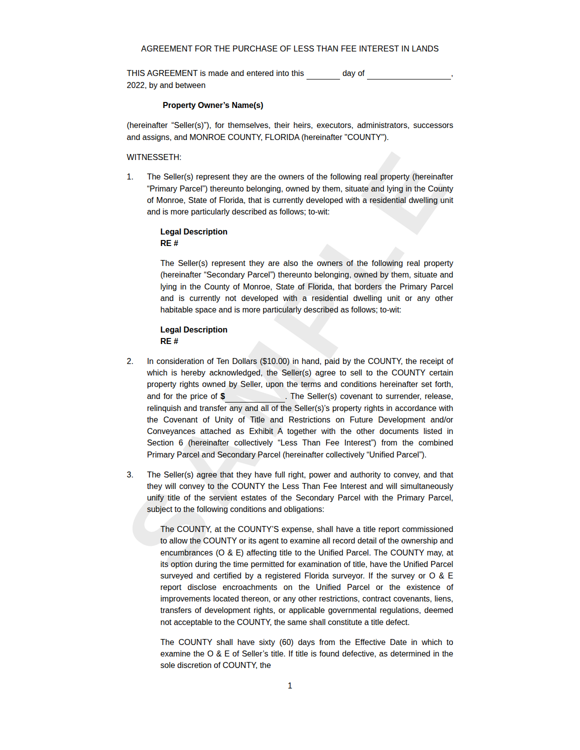SAMPLE
AGREEMENT FOR THE PURCHASE OF LESS THAN FEE INTEREST IN LANDS
THIS AGREEMENT is made and entered into this day of , 2022, by and between
Property Owner’s Name(s)
(hereinafter “Seller(s)”), for themselves, their heirs, executors, administrators, successors and assigns, and MONROE COUNTY, FLORIDA (hereinafter "COUNTY").
WITNESSETH:
The Seller(s) represent they are the owners of the following real property (hereinafter “Primary Parcel”) thereunto belonging, owned by them, situate and lying in the County of Monroe, State of Florida, that is currently developed with a residential dwelling unit and is more particularly described as follows; to-wit:
Legal Description RE #
The Seller(s) represent they are also the owners of the following real property (hereinafter “Secondary Parcel”) thereunto belonging, owned by them, situate and lying in the County of Monroe, State of Florida, that borders the Primary Parcel and is currently not developed with a residential dwelling unit or any other habitable space and is more particularly described as follows; to-wit:
Legal Description RE #
In consideration of Ten Dollars ($10.00) in hand, paid by the COUNTY, the receipt of which is hereby acknowledged, the Seller(s) agree to sell to the COUNTY certain property rights owned by Seller, upon the terms and conditions hereinafter set forth, and for the price of $ . The Seller(s) covenant to surrender, release, relinquish and transfer any and all of the Seller(s)’s property rights in accordance with the Covenant of Unity of Title and Restrictions on Future Development and/or Conveyances attached as Exhibit A together with the other documents listed in Section 6 (hereinafter collectively “Less Than Fee Interest”) from the combined Primary Parcel and Secondary Parcel (hereinafter collectively “Unified Parcel”).
The Seller(s) agree that they have full right, power and authority to convey, and that they will convey to the COUNTY the Less Than Fee Interest and will simultaneously unify title of the servient estates of the Secondary Parcel with the Primary Parcel, subject to the following conditions and obligations:
The COUNTY, at the COUNTY’S expense, shall have a title report commissioned to allow the COUNTY or its agent to examine all record detail of the ownership and encumbrances (O & E) affecting title to the Unified Parcel. The COUNTY may, at its option during the time permitted for examination of title, have the Unified Parcel surveyed and certified by a registered Florida surveyor. If the survey or O & E report disclose encroachments on the Unified Parcel or the existence of improvements located thereon, or any other restrictions, contract covenants, liens, transfers of development rights, or applicable governmental regulations, deemed not acceptable to the COUNTY, the same shall constitute a title defect.
The COUNTY shall have sixty (60) days from the Effective Date in which to examine the O & E of Seller’s title. If title is found defective, as determined in the sole discretion of COUNTY, the
1